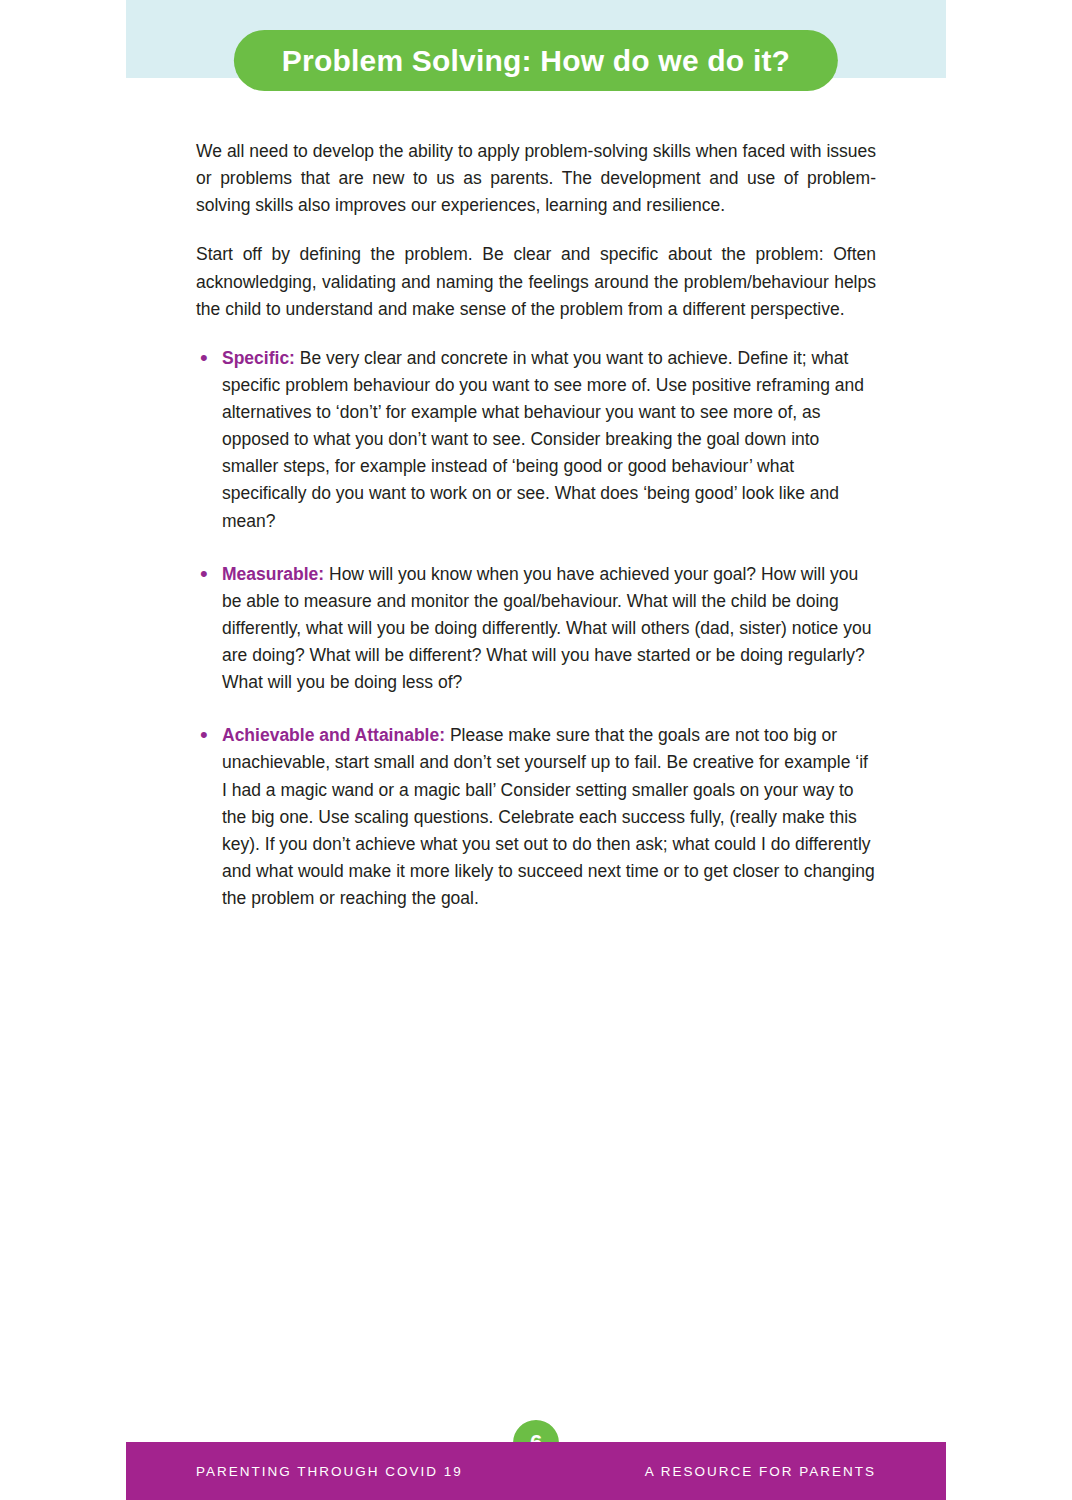Problem Solving: How do we do it?
We all need to develop the ability to apply problem-solving skills when faced with issues or problems that are new to us as parents. The development and use of problem-solving skills also improves our experiences, learning and resilience.
Start off by defining the problem. Be clear and specific about the problem: Often acknowledging, validating and naming the feelings around the problem/behaviour helps the child to understand and make sense of the problem from a different perspective.
Specific: Be very clear and concrete in what you want to achieve. Define it; what specific problem behaviour do you want to see more of. Use positive reframing and alternatives to ‘don’t’ for example what behaviour you want to see more of, as opposed to what you don’t want to see. Consider breaking the goal down into smaller steps, for example instead of ‘being good or good behaviour’ what specifically do you want to work on or see. What does ‘being good’ look like and mean?
Measurable: How will you know when you have achieved your goal? How will you be able to measure and monitor the goal/behaviour. What will the child be doing differently, what will you be doing differently. What will others (dad, sister) notice you are doing? What will be different? What will you have started or be doing regularly? What will you be doing less of?
Achievable and Attainable: Please make sure that the goals are not too big or unachievable, start small and don’t set yourself up to fail. Be creative for example ‘if I had a magic wand or a magic ball’ Consider setting smaller goals on your way to the big one. Use scaling questions. Celebrate each success fully, (really make this key). If you don’t achieve what you set out to do then ask; what could I do differently and what would make it more likely to succeed next time or to get closer to changing the problem or reaching the goal.
6
PARENTING THROUGH COVID 19
A RESOURCE FOR PARENTS